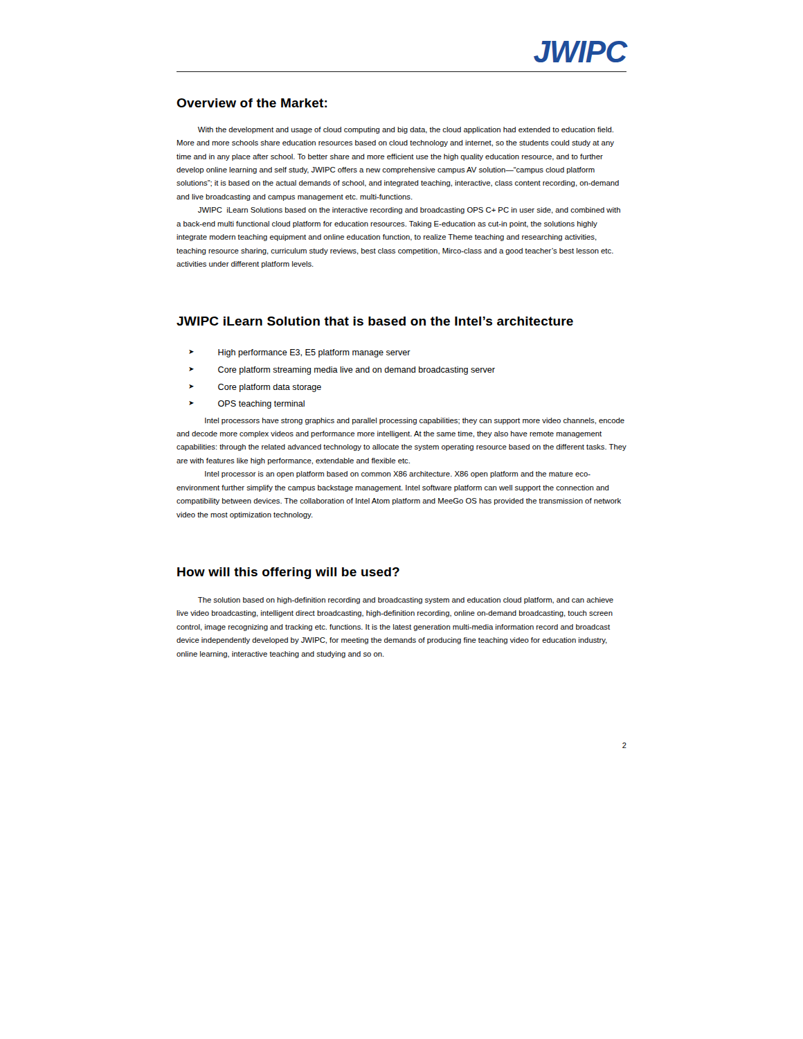JWIPC
Overview of the Market:
With the development and usage of cloud computing and big data, the cloud application had extended to education field. More and more schools share education resources based on cloud technology and internet, so the students could study at any time and in any place after school. To better share and more efficient use the high quality education resource, and to further develop online learning and self study, JWIPC offers a new comprehensive campus AV solution—“campus cloud platform solutions”; it is based on the actual demands of school, and integrated teaching, interactive, class content recording, on-demand and live broadcasting and campus management etc. multi-functions.
JWIPC iLearn Solutions based on the interactive recording and broadcasting OPS C+ PC in user side, and combined with a back-end multi functional cloud platform for education resources. Taking E-education as cut-in point, the solutions highly integrate modern teaching equipment and online education function, to realize Theme teaching and researching activities, teaching resource sharing, curriculum study reviews, best class competition, Mirco-class and a good teacher’s best lesson etc. activities under different platform levels.
JWIPC iLearn Solution that is based on the Intel’s architecture
High performance E3, E5 platform manage server
Core platform streaming media live and on demand broadcasting server
Core platform data storage
OPS teaching terminal
Intel processors have strong graphics and parallel processing capabilities; they can support more video channels, encode and decode more complex videos and performance more intelligent. At the same time, they also have remote management capabilities: through the related advanced technology to allocate the system operating resource based on the different tasks. They are with features like high performance, extendable and flexible etc.
Intel processor is an open platform based on common X86 architecture. X86 open platform and the mature eco-environment further simplify the campus backstage management. Intel software platform can well support the connection and compatibility between devices. The collaboration of Intel Atom platform and MeeGo OS has provided the transmission of network video the most optimization technology.
How will this offering will be used?
The solution based on high-definition recording and broadcasting system and education cloud platform, and can achieve live video broadcasting, intelligent direct broadcasting, high-definition recording, online on-demand broadcasting, touch screen control, image recognizing and tracking etc. functions. It is the latest generation multi-media information record and broadcast device independently developed by JWIPC, for meeting the demands of producing fine teaching video for education industry, online learning, interactive teaching and studying and so on.
2